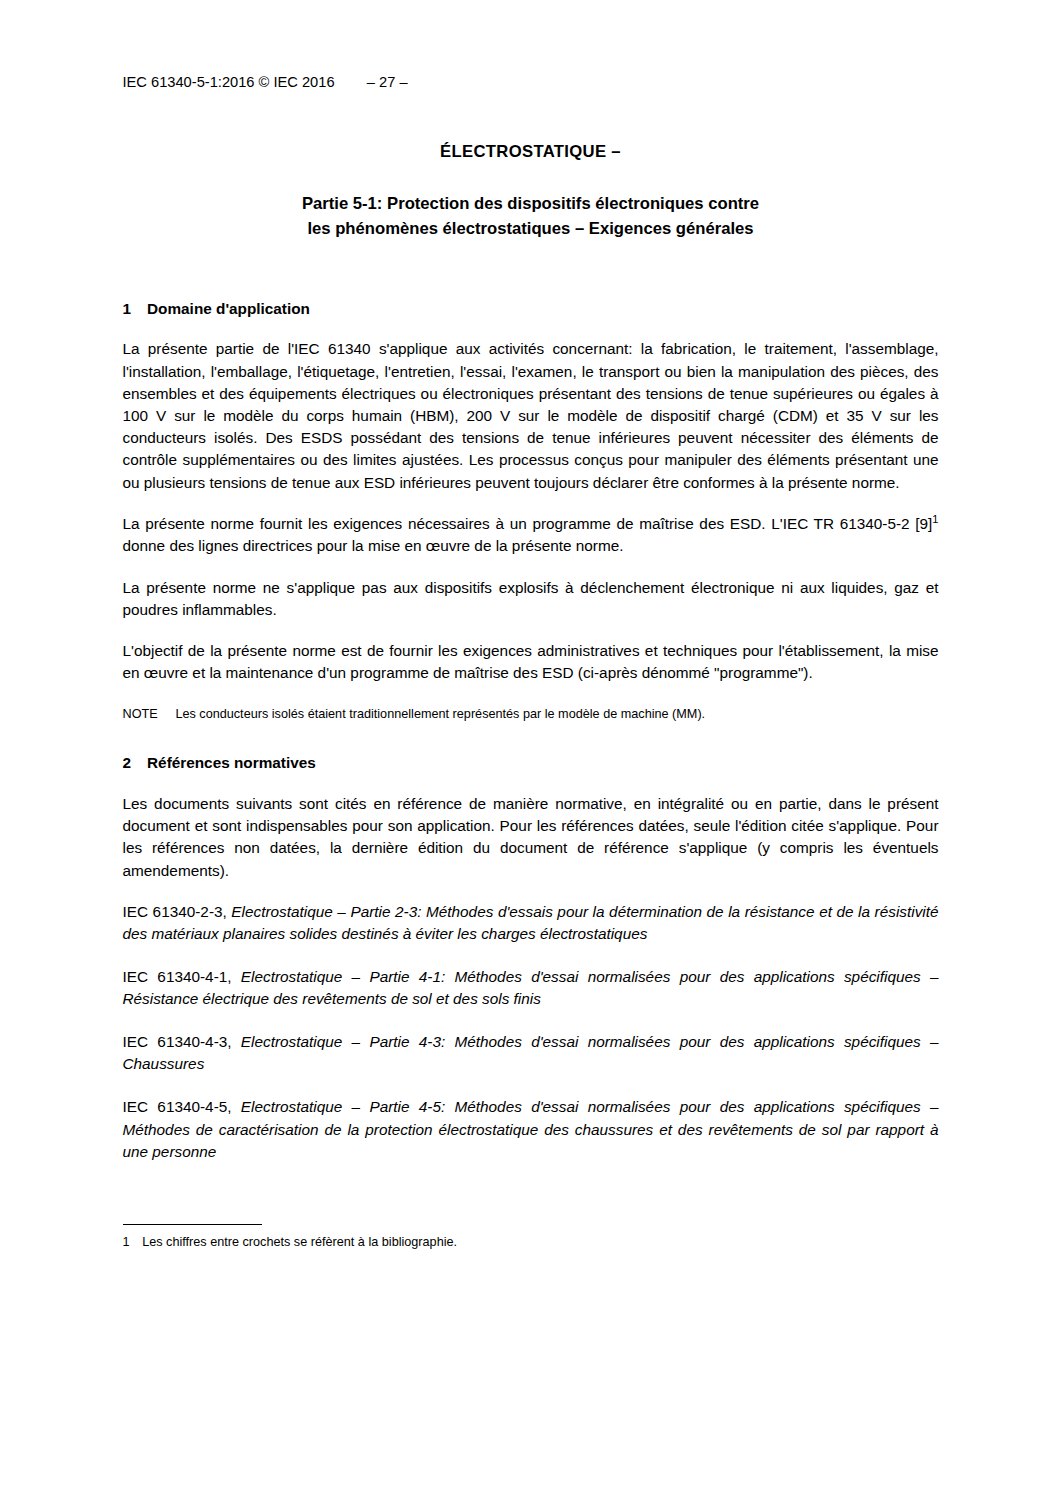IEC 61340-5-1:2016 © IEC 2016 – 27 –
ÉLECTROSTATIQUE –
Partie 5-1: Protection des dispositifs électroniques contre
les phénomènes électrostatiques – Exigences générales
1 Domaine d'application
La présente partie de l'IEC 61340 s'applique aux activités concernant: la fabrication, le traitement, l'assemblage, l'installation, l'emballage, l'étiquetage, l'entretien, l'essai, l'examen, le transport ou bien la manipulation des pièces, des ensembles et des équipements électriques ou électroniques présentant des tensions de tenue supérieures ou égales à 100 V sur le modèle du corps humain (HBM), 200 V sur le modèle de dispositif chargé (CDM) et 35 V sur les conducteurs isolés. Des ESDS possédant des tensions de tenue inférieures peuvent nécessiter des éléments de contrôle supplémentaires ou des limites ajustées. Les processus conçus pour manipuler des éléments présentant une ou plusieurs tensions de tenue aux ESD inférieures peuvent toujours déclarer être conformes à la présente norme.
La présente norme fournit les exigences nécessaires à un programme de maîtrise des ESD. L'IEC TR 61340-5-2 [9]1 donne des lignes directrices pour la mise en œuvre de la présente norme.
La présente norme ne s'applique pas aux dispositifs explosifs à déclenchement électronique ni aux liquides, gaz et poudres inflammables.
L'objectif de la présente norme est de fournir les exigences administratives et techniques pour l'établissement, la mise en œuvre et la maintenance d'un programme de maîtrise des ESD (ci-après dénommé "programme").
NOTELes conducteurs isolés étaient traditionnellement représentés par le modèle de machine (MM).
2 Références normatives
Les documents suivants sont cités en référence de manière normative, en intégralité ou en partie, dans le présent document et sont indispensables pour son application. Pour les références datées, seule l'édition citée s'applique. Pour les références non datées, la dernière édition du document de référence s'applique (y compris les éventuels amendements).
IEC 61340-2-3, Electrostatique – Partie 2-3: Méthodes d'essais pour la détermination de la résistance et de la résistivité des matériaux planaires solides destinés à éviter les charges électrostatiques
IEC 61340-4-1, Electrostatique – Partie 4-1: Méthodes d'essai normalisées pour des applications spécifiques – Résistance électrique des revêtements de sol et des sols finis
IEC 61340-4-3, Electrostatique – Partie 4-3: Méthodes d'essai normalisées pour des applications spécifiques – Chaussures
IEC 61340-4-5, Electrostatique – Partie 4-5: Méthodes d'essai normalisées pour des applications spécifiques – Méthodes de caractérisation de la protection électrostatique des chaussures et des revêtements de sol par rapport à une personne
1 Les chiffres entre crochets se réfèrent à la bibliographie.